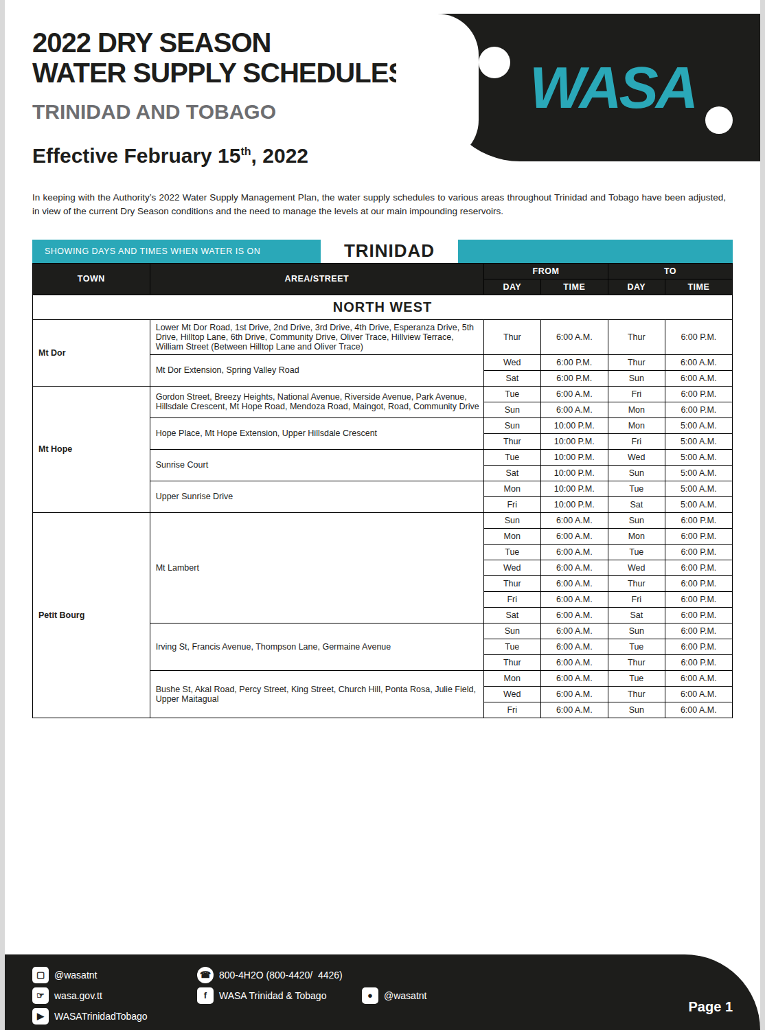WASA
2022 DRY SEASON
WATER SUPPLY SCHEDULES
TRINIDAD AND TOBAGO
Effective February 15th, 2022
In keeping with the Authority’s 2022 Water Supply Management Plan, the water supply schedules to various areas throughout Trinidad and Tobago have been adjusted, in view of the current Dry Season conditions and the need to manage the levels at our main impounding reservoirs.
SHOWING DAYS AND TIMES WHEN WATER IS ON
TRINIDAD
| TOWN | AREA/STREET | FROM | TO |
| --- | --- | --- | --- |
| DAY | TIME | DAY | TIME |
| NORTH WEST |
| Mt Dor | Lower Mt Dor Road, 1st Drive, 2nd Drive, 3rd Drive, 4th Drive, Esperanza Drive, 5th Drive, Hilltop Lane, 6th Drive, Community Drive, Oliver Trace, Hillview Terrace, William Street (Between Hilltop Lane and Oliver Trace) | Thur | 6:00 A.M. | Thur | 6:00 P.M. |
| Mt Dor Extension, Spring Valley Road | Wed | 6:00 P.M. | Thur | 6:00 A.M. |
| Sat | 6:00 P.M. | Sun | 6:00 A.M. |
| Mt Hope | Gordon Street, Breezy Heights, National Avenue, Riverside Avenue, Park Avenue, Hillsdale Crescent, Mt Hope Road, Mendoza Road, Maingot, Road, Community Drive | Tue | 6:00 A.M. | Fri | 6:00 P.M. |
| Sun | 6:00 A.M. | Mon | 6:00 P.M. |
| Hope Place, Mt Hope Extension, Upper Hillsdale Crescent | Sun | 10:00 P.M. | Mon | 5:00 A.M. |
| Thur | 10:00 P.M. | Fri | 5:00 A.M. |
| Sunrise Court | Tue | 10:00 P.M. | Wed | 5:00 A.M. |
| Sat | 10:00 P.M. | Sun | 5:00 A.M. |
| Upper Sunrise Drive | Mon | 10:00 P.M. | Tue | 5:00 A.M. |
| Fri | 10:00 P.M. | Sat | 5:00 A.M. |
| Petit Bourg | Mt Lambert | Sun | 6:00 A.M. | Sun | 6:00 P.M. |
| Mon | 6:00 A.M. | Mon | 6:00 P.M. |
| Tue | 6:00 A.M. | Tue | 6:00 P.M. |
| Wed | 6:00 A.M. | Wed | 6:00 P.M. |
| Thur | 6:00 A.M. | Thur | 6:00 P.M. |
| Fri | 6:00 A.M. | Fri | 6:00 P.M. |
| Sat | 6:00 A.M. | Sat | 6:00 P.M. |
| Irving St, Francis Avenue, Thompson Lane, Germaine Avenue | Sun | 6:00 A.M. | Sun | 6:00 P.M. |
| Tue | 6:00 A.M. | Tue | 6:00 P.M. |
| Thur | 6:00 A.M. | Thur | 6:00 P.M. |
| Bushe St, Akal Road, Percy Street, King Street, Church Hill, Ponta Rosa, Julie Field, Upper Maitagual | Mon | 6:00 A.M. | Tue | 6:00 A.M. |
| Wed | 6:00 A.M. | Thur | 6:00 A.M. |
| Fri | 6:00 A.M. | Sun | 6:00 A.M. |
▢@wasatnt
☎800-4H2O (800-4420/ 4426)
☞wasa.gov.tt
fWASA Trinidad & Tobago
●@wasatnt
▶WASATrinidadTobago
Page 1